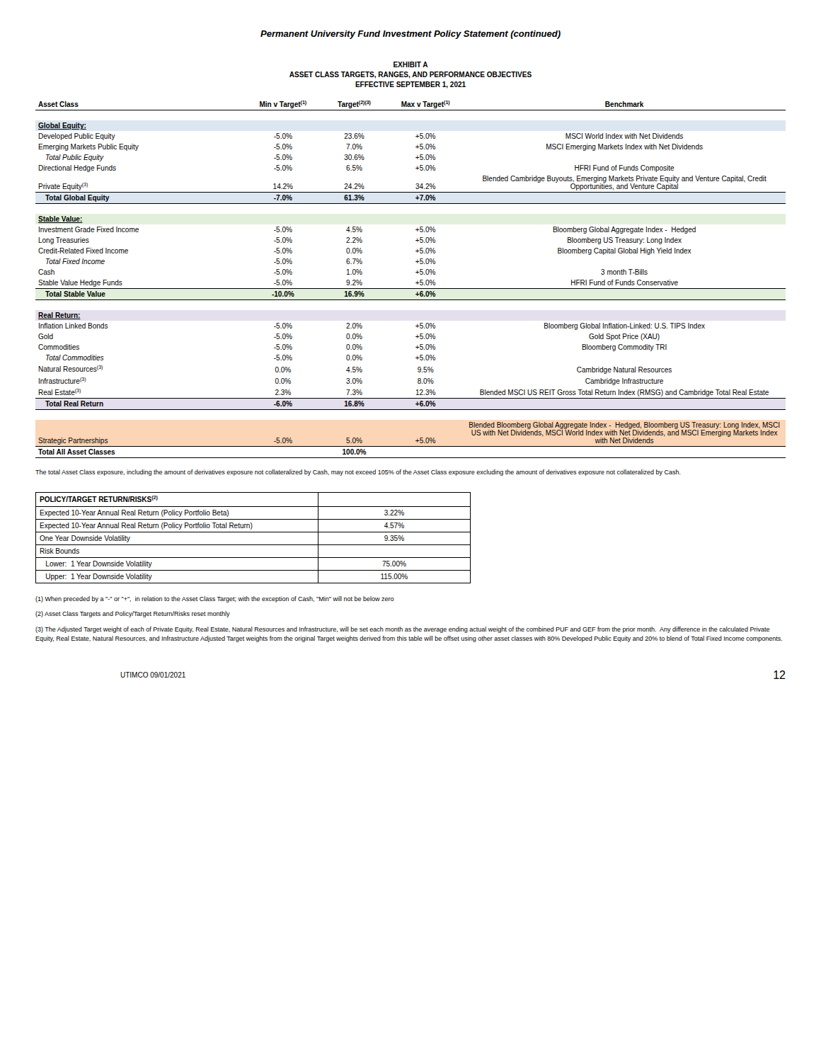Permanent University Fund Investment Policy Statement (continued)
EXHIBIT A
ASSET CLASS TARGETS, RANGES, AND PERFORMANCE OBJECTIVES
EFFECTIVE SEPTEMBER 1, 2021
| Asset Class | Min v Target (1) | Target (2)(3) | Max v Target (1) | Benchmark |
| --- | --- | --- | --- | --- |
| Global Equity: | | | | |
| Developed Public Equity | -5.0% | 23.6% | +5.0% | MSCI World Index with Net Dividends |
| Emerging Markets Public Equity | -5.0% | 7.0% | +5.0% | MSCI Emerging Markets Index with Net Dividends |
| Total Public Equity | -5.0% | 30.6% | +5.0% | |
| Directional Hedge Funds | -5.0% | 6.5% | +5.0% | HFRI Fund of Funds Composite |
| Private Equity (3) | 14.2% | 24.2% | 34.2% | Blended Cambridge Buyouts, Emerging Markets Private Equity and Venture Capital, Credit Opportunities, and Venture Capital |
| Total Global Equity | -7.0% | 61.3% | +7.0% | |
| Stable Value: | | | | |
| Investment Grade Fixed Income | -5.0% | 4.5% | +5.0% | Bloomberg Global Aggregate Index - Hedged |
| Long Treasuries | -5.0% | 2.2% | +5.0% | Bloomberg US Treasury: Long Index |
| Credit-Related Fixed Income | -5.0% | 0.0% | +5.0% | Bloomberg Capital Global High Yield Index |
| Total Fixed Income | -5.0% | 6.7% | +5.0% | |
| Cash | -5.0% | 1.0% | +5.0% | 3 month T-Bills |
| Stable Value Hedge Funds | -5.0% | 9.2% | +5.0% | HFRI Fund of Funds Conservative |
| Total Stable Value | -10.0% | 16.9% | +6.0% | |
| Real Return: | | | | |
| Inflation Linked Bonds | -5.0% | 2.0% | +5.0% | Bloomberg Global Inflation-Linked: U.S. TIPS Index |
| Gold | -5.0% | 0.0% | +5.0% | Gold Spot Price (XAU) |
| Commodities | -5.0% | 0.0% | +5.0% | Bloomberg Commodity TRI |
| Total Commodities | -5.0% | 0.0% | +5.0% | |
| Natural Resources (3) | 0.0% | 4.5% | 9.5% | Cambridge Natural Resources |
| Infrastructure (3) | 0.0% | 3.0% | 8.0% | Cambridge Infrastructure |
| Real Estate (3) | 2.3% | 7.3% | 12.3% | Blended MSCI US REIT Gross Total Return Index (RMSG) and Cambridge Total Real Estate |
| Total Real Return | -6.0% | 16.8% | +6.0% | |
| | | | | Blended Bloomberg Global Aggregate Index - Hedged, Bloomberg US Treasury: Long Index, MSCI US with Net Dividends, MSCI World Index with Net Dividends, and MSCI Emerging Markets Index with Net Dividends |
| Strategic Partnerships | -5.0% | 5.0% | +5.0% |
| Total All Asset Classes | | 100.0% | | |
The total Asset Class exposure, including the amount of derivatives exposure not collateralized by Cash, may not exceed 105% of the Asset Class exposure excluding the amount of derivatives exposure not collateralized by Cash.
| POLICY/TARGET RETURN/RISKS (2) | |
| Expected 10-Year Annual Real Return (Policy Portfolio Beta) | 3.22% |
| Expected 10-Year Annual Real Return (Policy Portfolio Total Return) | 4.57% |
| One Year Downside Volatility | 9.35% |
| Risk Bounds | |
| Lower: 1 Year Downside Volatility | 75.00% |
| Upper: 1 Year Downside Volatility | 115.00% |
(1) When preceded by a "-" or "+", in relation to the Asset Class Target; with the exception of Cash, "Min" will not be below zero
(2) Asset Class Targets and Policy/Target Return/Risks reset monthly
(3) The Adjusted Target weight of each of Private Equity, Real Estate, Natural Resources and Infrastructure, will be set each month as the average ending actual weight of the combined PUF and GEF from the prior month. Any difference in the calculated Private Equity, Real Estate, Natural Resources, and Infrastructure Adjusted Target weights from the original Target weights derived from this table will be offset using other asset classes with 80% Developed Public Equity and 20% to blend of Total Fixed Income components.
UTIMCO 09/01/2021 12